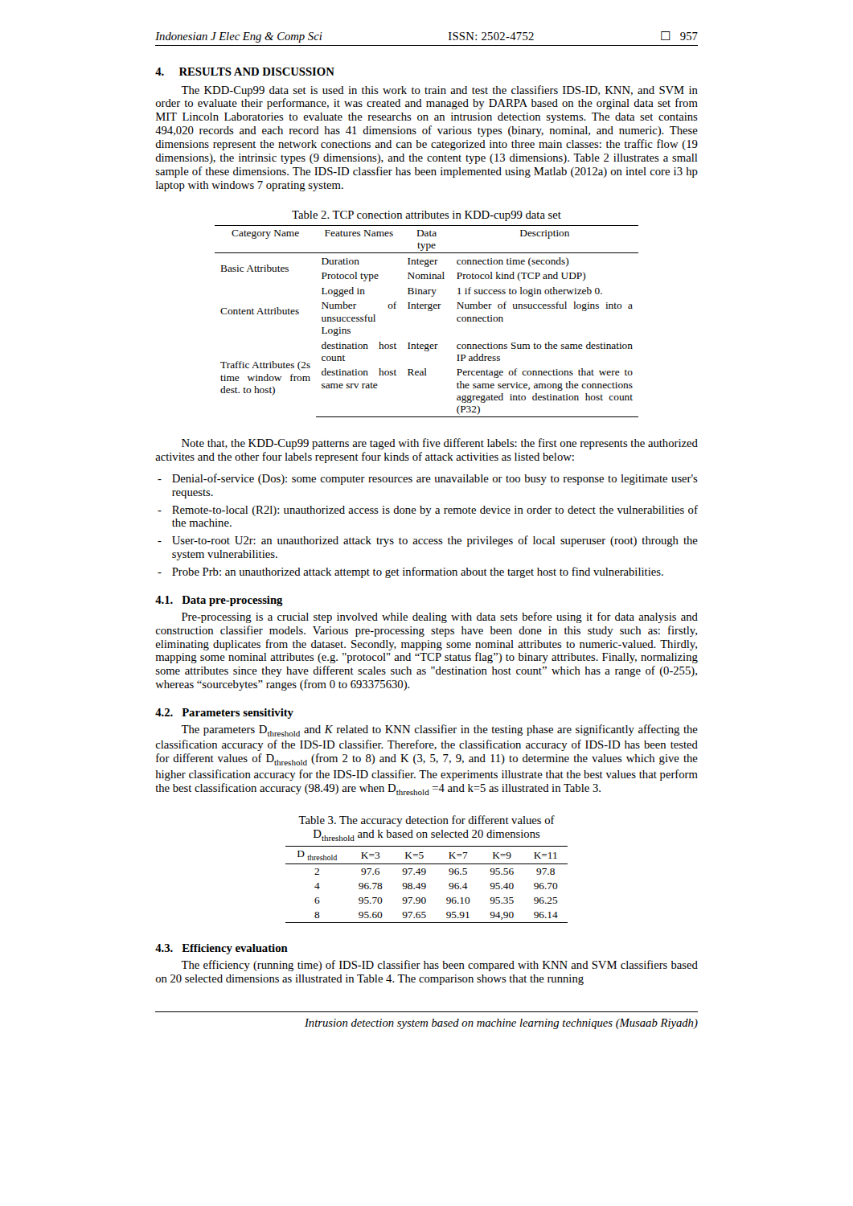Indonesian J Elec Eng & Comp Sci ISSN: 2502-4752 ☐957
4. RESULTS AND DISCUSSION
The KDD-Cup99 data set is used in this work to train and test the classifiers IDS-ID, KNN, and SVM in order to evaluate their performance, it was created and managed by DARPA based on the orginal data set from MIT Lincoln Laboratories to evaluate the researchs on an intrusion detection systems. The data set contains 494,020 records and each record has 41 dimensions of various types (binary, nominal, and numeric). These dimensions represent the network conections and can be categorized into three main classes: the traffic flow (19 dimensions), the intrinsic types (9 dimensions), and the content type (13 dimensions). Table 2 illustrates a small sample of these dimensions. The IDS-ID classfier has been implemented using Matlab (2012a) on intel core i3 hp laptop with windows 7 oprating system.
Table 2. TCP conection attributes in KDD-cup99 data set
| Category Name | Features Names | Data type | Description |
| --- | --- | --- | --- |
| Basic Attributes | Duration | Integer | connection time (seconds) |
| Protocol type | Nominal | Protocol kind (TCP and UDP) |
| Content Attributes | Logged in | Binary | 1 if success to login otherwizeb 0. |
| Number of unsuccessful Logins | Interger | Number of unsuccessful logins into a connection |
| Traffic Attributes (2s time window from dest. to host) | destination host count | Integer | connections Sum to the same destination IP address |
| destination host same srv rate | Real | Percentage of connections that were to the same service, among the connections aggregated into destination host count (P32) |
Note that, the KDD-Cup99 patterns are taged with five different labels: the first one represents the authorized activites and the other four labels represent four kinds of attack activities as listed below:
Denial-of-service (Dos): some computer resources are unavailable or too busy to response to legitimate user's requests.
Remote-to-local (R2l): unauthorized access is done by a remote device in order to detect the vulnerabilities of the machine.
User-to-root U2r: an unauthorized attack trys to access the privileges of local superuser (root) through the system vulnerabilities.
Probe Prb: an unauthorized attack attempt to get information about the target host to find vulnerabilities.
4.1. Data pre-processing
Pre-processing is a crucial step involved while dealing with data sets before using it for data analysis and construction classifier models. Various pre-processing steps have been done in this study such as: firstly, eliminating duplicates from the dataset. Secondly, mapping some nominal attributes to numeric-valued. Thirdly, mapping some nominal attributes (e.g. "protocol" and “TCP status flag”) to binary attributes. Finally, normalizing some attributes since they have different scales such as "destination host count” which has a range of (0-255), whereas “sourcebytes” ranges (from 0 to 693375630).
4.2. Parameters sensitivity
The parameters Dthreshold and K related to KNN classifier in the testing phase are significantly affecting the classification accuracy of the IDS-ID classifier. Therefore, the classification accuracy of IDS-ID has been tested for different values of Dthreshold (from 2 to 8) and K (3, 5, 7, 9, and 11) to determine the values which give the higher classification accuracy for the IDS-ID classifier. The experiments illustrate that the best values that perform the best classification accuracy (98.49) are when Dthreshold =4 and k=5 as illustrated in Table 3.
Table 3. The accuracy detection for different values of D threshold and k based on selected 20 dimensions
| D threshold | K=3 | K=5 | K=7 | K=9 | K=11 |
| --- | --- | --- | --- | --- | --- |
| 2 | 97.6 | 97.49 | 96.5 | 95.56 | 97.8 |
| 4 | 96.78 | 98.49 | 96.4 | 95.40 | 96.70 |
| 6 | 95.70 | 97.90 | 96.10 | 95.35 | 96.25 |
| 8 | 95.60 | 97.65 | 95.91 | 94,90 | 96.14 |
4.3. Efficiency evaluation
The efficiency (running time) of IDS-ID classifier has been compared with KNN and SVM classifiers based on 20 selected dimensions as illustrated in Table 4. The comparison shows that the running
Intrusion detection system based on machine learning techniques (Musaab Riyadh)